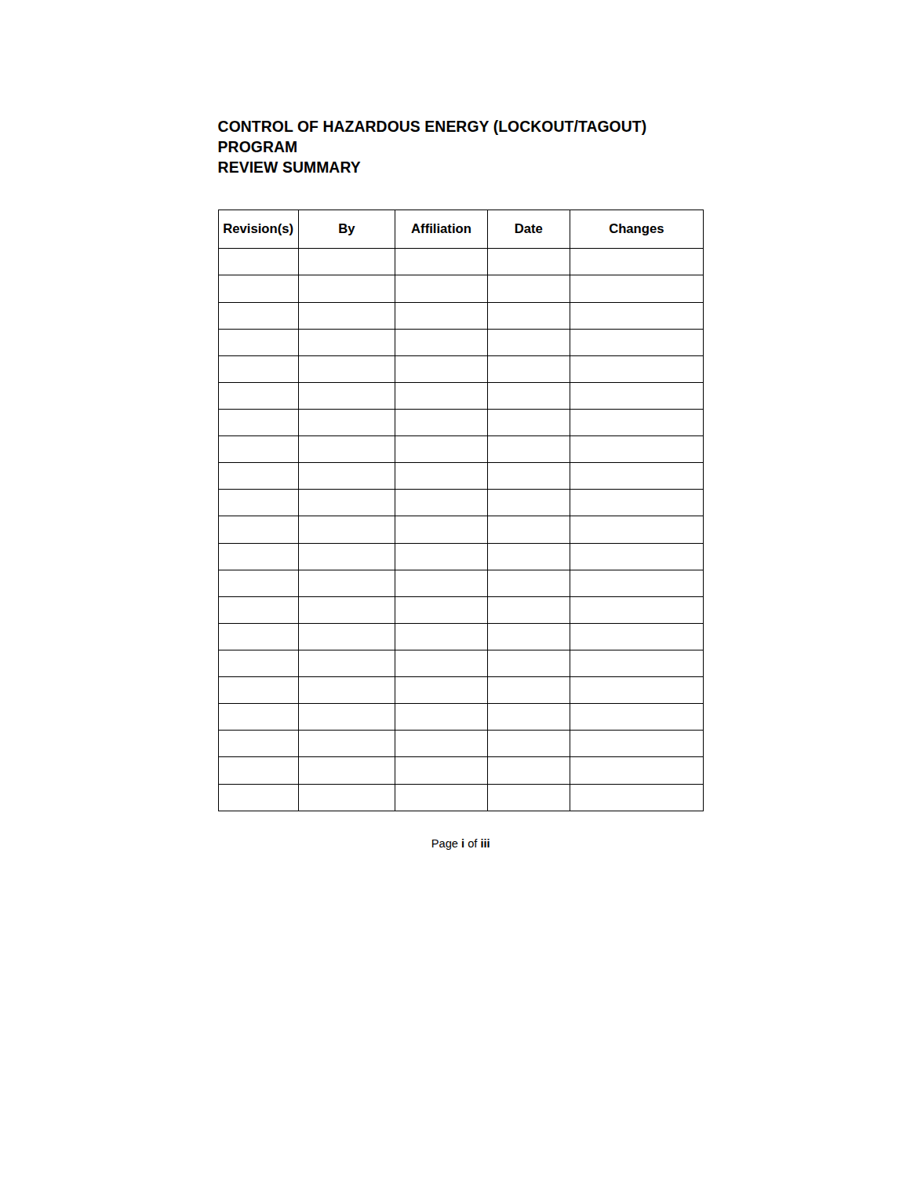CONTROL OF HAZARDOUS ENERGY (LOCKOUT/TAGOUT) PROGRAM
REVIEW SUMMARY
| Revision(s) | By | Affiliation | Date | Changes |
| --- | --- | --- | --- | --- |
Page i of iii